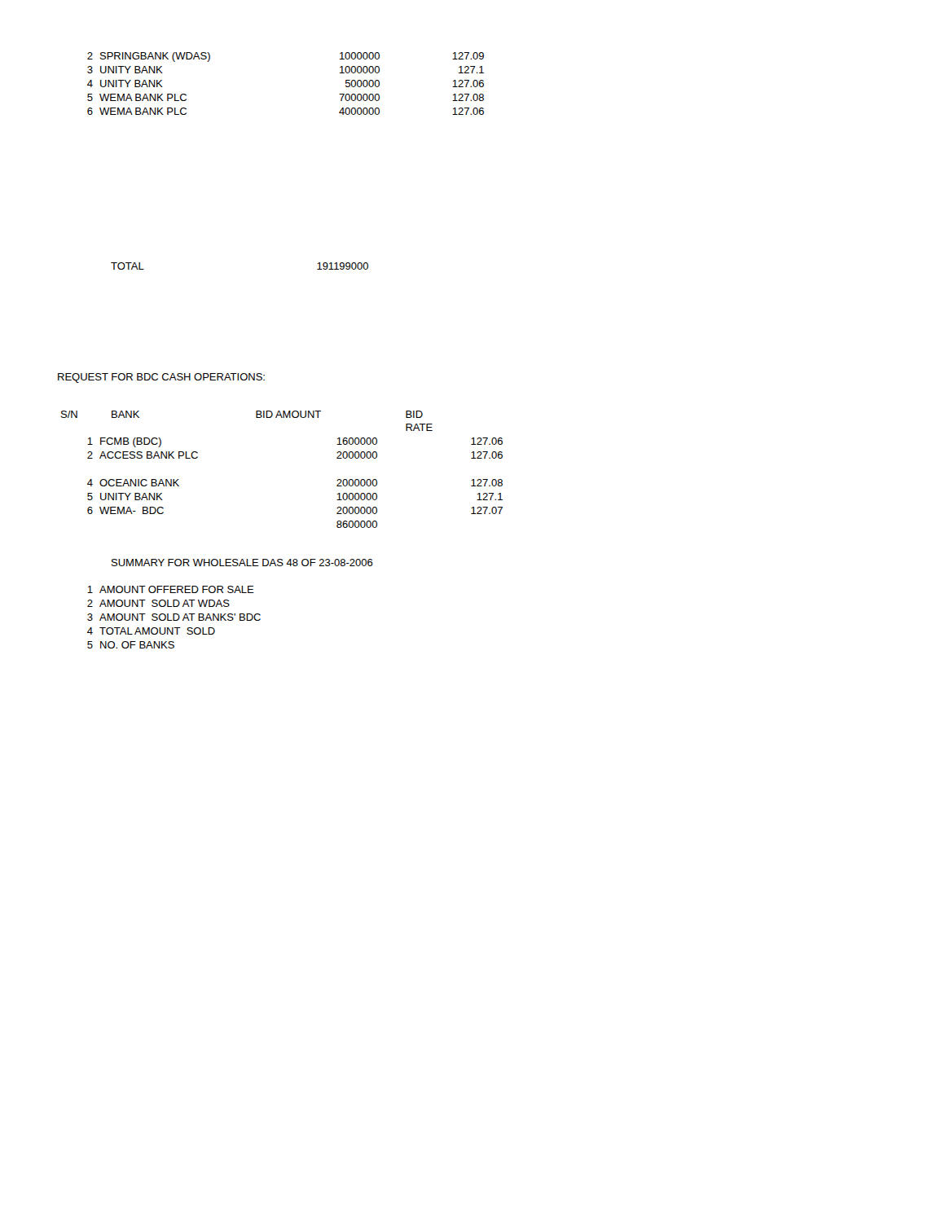| 2 | SPRINGBANK (WDAS) | 1000000 | 127.09 |
| 3 | UNITY BANK | 1000000 | 127.1 |
| 4 | UNITY BANK | 500000 | 127.06 |
| 5 | WEMA BANK PLC | 7000000 | 127.08 |
| 6 | WEMA BANK PLC | 4000000 | 127.06 |
| | TOTAL | 191199000 | |
REQUEST FOR BDC CASH OPERATIONS:
| S/N | BANK | BID AMOUNT | BID |
| | | | RATE |
| 1 | FCMB (BDC) | 1600000 | 127.06 |
| 2 | ACCESS BANK PLC | 2000000 | 127.06 |
| 4 | OCEANIC BANK | 2000000 | 127.08 |
| 5 | UNITY BANK | 1000000 | 127.1 |
| 6 | WEMA- BDC | 2000000 | 127.07 |
| | | 8600000 | |
| | SUMMARY FOR WHOLESALE DAS 48 OF 23-08-2006 |
| 1 | AMOUNT OFFERED FOR SALE |
| 2 | AMOUNT SOLD AT WDAS |
| 3 | AMOUNT SOLD AT BANKS' BDC |
| 4 | TOTAL AMOUNT SOLD |
| 5 | NO. OF BANKS |